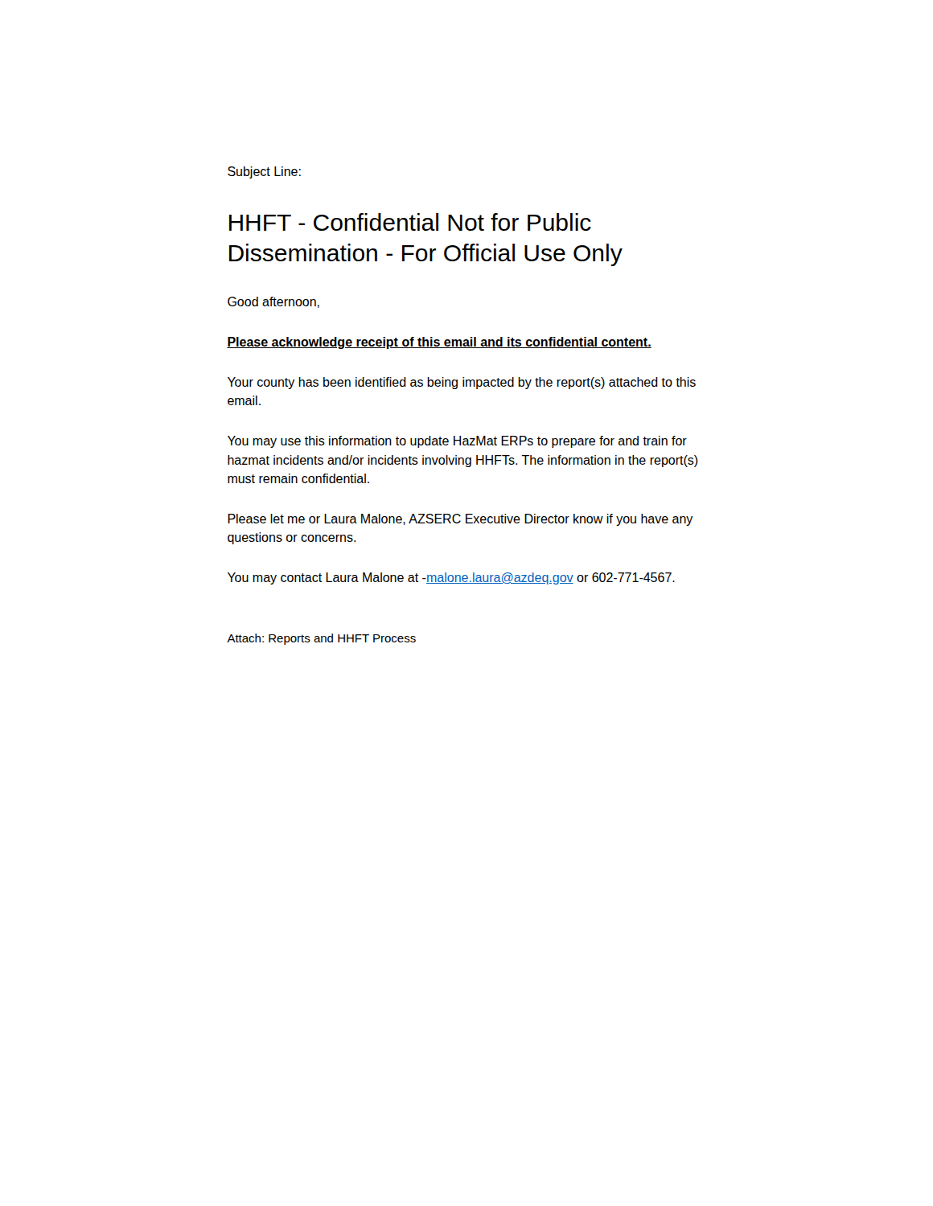Subject Line:
HHFT - Confidential Not for Public Dissemination - For Official Use Only
Good afternoon,
Please acknowledge receipt of this email and its confidential content.
Your county has been identified as being impacted by the report(s) attached to this email.
You may use this information to update HazMat ERPs to prepare for and train for hazmat incidents and/or incidents involving HHFTs. The information in the report(s) must remain confidential.
Please let me or Laura Malone, AZSERC Executive Director know if you have any questions or concerns.
You may contact Laura Malone at -malone.laura@azdeq.gov or 602-771-4567.
Attach: Reports and HHFT Process